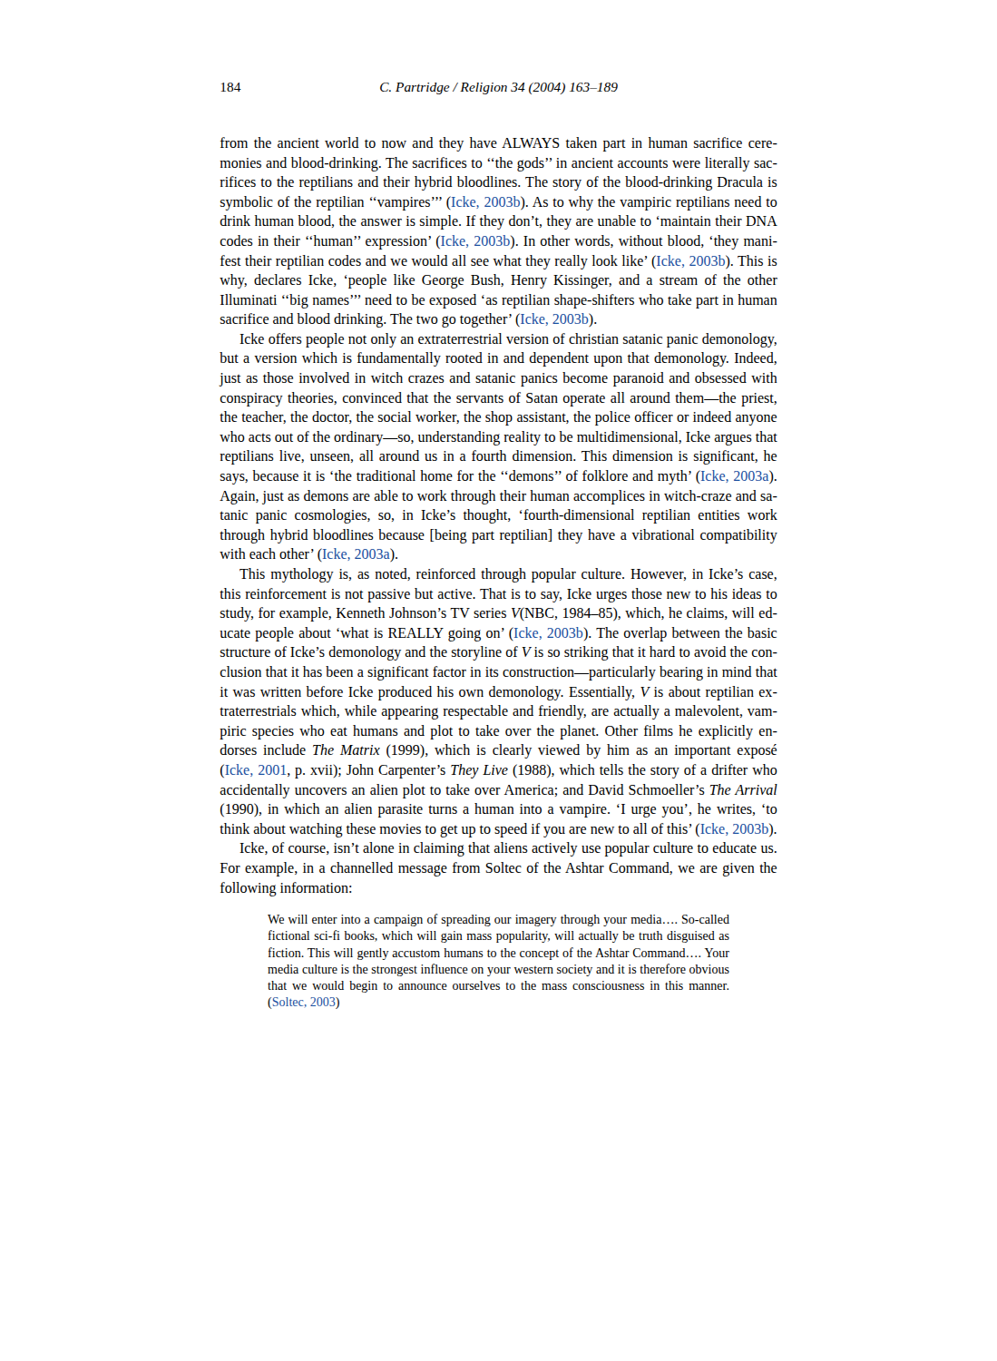184
C. Partridge / Religion 34 (2004) 163–189
from the ancient world to now and they have ALWAYS taken part in human sacrifice ceremonies and blood-drinking. The sacrifices to ‘‘the gods’’ in ancient accounts were literally sacrifices to the reptilians and their hybrid bloodlines. The story of the blood-drinking Dracula is symbolic of the reptilian ‘‘vampires’’’ (Icke, 2003b). As to why the vampiric reptilians need to drink human blood, the answer is simple. If they don’t, they are unable to ‘maintain their DNA codes in their ‘‘human’’ expression’ (Icke, 2003b). In other words, without blood, ‘they manifest their reptilian codes and we would all see what they really look like’ (Icke, 2003b). This is why, declares Icke, ‘people like George Bush, Henry Kissinger, and a stream of the other Illuminati ‘‘big names’’’ need to be exposed ‘as reptilian shape-shifters who take part in human sacrifice and blood drinking. The two go together’ (Icke, 2003b).
Icke offers people not only an extraterrestrial version of christian satanic panic demonology, but a version which is fundamentally rooted in and dependent upon that demonology. Indeed, just as those involved in witch crazes and satanic panics become paranoid and obsessed with conspiracy theories, convinced that the servants of Satan operate all around them—the priest, the teacher, the doctor, the social worker, the shop assistant, the police officer or indeed anyone who acts out of the ordinary—so, understanding reality to be multidimensional, Icke argues that reptilians live, unseen, all around us in a fourth dimension. This dimension is significant, he says, because it is ‘the traditional home for the ‘‘demons’’ of folklore and myth’ (Icke, 2003a). Again, just as demons are able to work through their human accomplices in witch-craze and satanic panic cosmologies, so, in Icke’s thought, ‘fourth-dimensional reptilian entities work through hybrid bloodlines because [being part reptilian] they have a vibrational compatibility with each other’ (Icke, 2003a).
This mythology is, as noted, reinforced through popular culture. However, in Icke’s case, this reinforcement is not passive but active. That is to say, Icke urges those new to his ideas to study, for example, Kenneth Johnson’s TV series V(NBC, 1984–85), which, he claims, will educate people about ‘what is REALLY going on’ (Icke, 2003b). The overlap between the basic structure of Icke’s demonology and the storyline of V is so striking that it hard to avoid the conclusion that it has been a significant factor in its construction—particularly bearing in mind that it was written before Icke produced his own demonology. Essentially, V is about reptilian extraterrestrials which, while appearing respectable and friendly, are actually a malevolent, vampiric species who eat humans and plot to take over the planet. Other films he explicitly endorses include The Matrix (1999), which is clearly viewed by him as an important exposé (Icke, 2001, p. xvii); John Carpenter’s They Live (1988), which tells the story of a drifter who accidentally uncovers an alien plot to take over America; and David Schmoeller’s The Arrival (1990), in which an alien parasite turns a human into a vampire. ‘I urge you’, he writes, ‘to think about watching these movies to get up to speed if you are new to all of this’ (Icke, 2003b).
Icke, of course, isn’t alone in claiming that aliens actively use popular culture to educate us. For example, in a channelled message from Soltec of the Ashtar Command, we are given the following information:
We will enter into a campaign of spreading our imagery through your media…. So-called fictional sci-fi books, which will gain mass popularity, will actually be truth disguised as fiction. This will gently accustom humans to the concept of the Ashtar Command…. Your media culture is the strongest influence on your western society and it is therefore obvious that we would begin to announce ourselves to the mass consciousness in this manner. (Soltec, 2003)